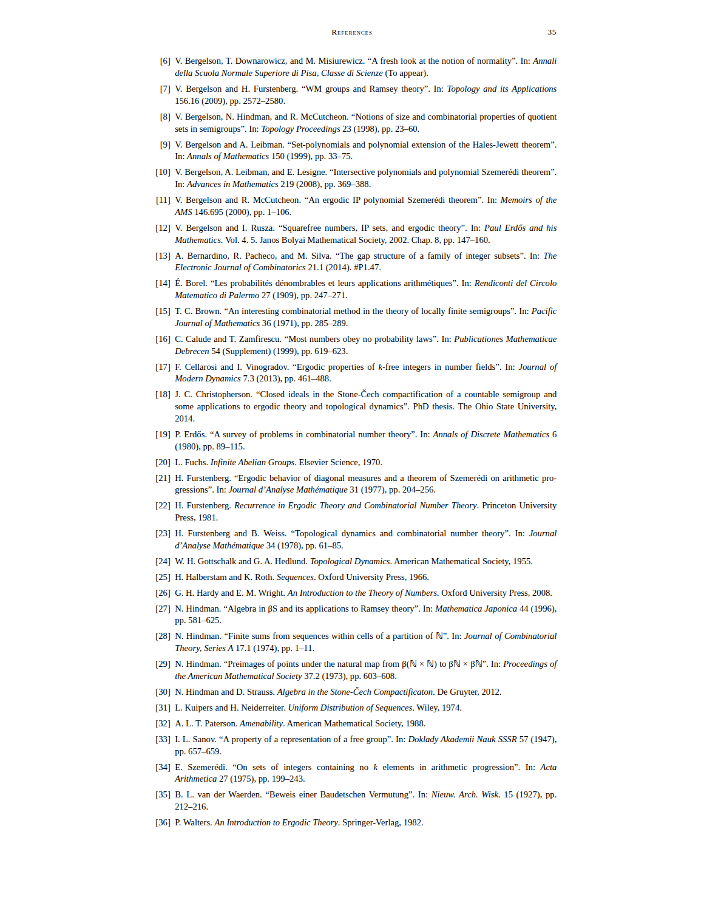References 35
V. Bergelson, T. Downarowicz, and M. Misiurewicz. “A fresh look at the notion of normality”. In: Annali della Scuola Normale Superiore di Pisa, Classe di Scienze (To appear).
V. Bergelson and H. Furstenberg. “WM groups and Ramsey theory”. In: Topology and its Applications 156.16 (2009), pp. 2572–2580.
V. Bergelson, N. Hindman, and R. McCutcheon. “Notions of size and combinatorial properties of quotient sets in semigroups”. In: Topology Proceedings 23 (1998), pp. 23–60.
V. Bergelson and A. Leibman. “Set-polynomials and polynomial extension of the Hales-Jewett theorem”. In: Annals of Mathematics 150 (1999), pp. 33–75.
V. Bergelson, A. Leibman, and E. Lesigne. “Intersective polynomials and polynomial Szemerédi theorem”. In: Advances in Mathematics 219 (2008), pp. 369–388.
V. Bergelson and R. McCutcheon. “An ergodic IP polynomial Szemerédi theorem”. In: Memoirs of the AMS 146.695 (2000), pp. 1–106.
V. Bergelson and I. Rusza. “Squarefree numbers, IP sets, and ergodic theory”. In: Paul Erdős and his Mathematics. Vol. 4. 5. Janos Bolyai Mathematical Society, 2002. Chap. 8, pp. 147–160.
A. Bernardino, R. Pacheco, and M. Silva. “The gap structure of a family of integer subsets”. In: The Electronic Journal of Combinatorics 21.1 (2014). #P1.47.
É. Borel. “Les probabilités dénombrables et leurs applications arithmétiques”. In: Rendiconti del Circolo Matematico di Palermo 27 (1909), pp. 247–271.
T. C. Brown. “An interesting combinatorial method in the theory of locally finite semigroups”. In: Pacific Journal of Mathematics 36 (1971), pp. 285–289.
C. Calude and T. Zamfirescu. “Most numbers obey no probability laws”. In: Publicationes Mathematicae Debrecen 54 (Supplement) (1999), pp. 619–623.
F. Cellarosi and I. Vinogradov. “Ergodic properties of k-free integers in number fields”. In: Journal of Modern Dynamics 7.3 (2013), pp. 461–488.
J. C. Christopherson. “Closed ideals in the Stone-Čech compactification of a countable semigroup and some applications to ergodic theory and topological dynamics”. PhD thesis. The Ohio State University, 2014.
P. Erdős. “A survey of problems in combinatorial number theory”. In: Annals of Discrete Mathematics 6 (1980), pp. 89–115.
L. Fuchs. Infinite Abelian Groups. Elsevier Science, 1970.
H. Furstenberg. “Ergodic behavior of diagonal measures and a theorem of Szemerédi on arithmetic progressions”. In: Journal d’Analyse Mathématique 31 (1977), pp. 204–256.
H. Furstenberg. Recurrence in Ergodic Theory and Combinatorial Number Theory. Princeton University Press, 1981.
H. Furstenberg and B. Weiss. “Topological dynamics and combinatorial number theory”. In: Journal d’Analyse Mathématique 34 (1978), pp. 61–85.
W. H. Gottschalk and G. A. Hedlund. Topological Dynamics. American Mathematical Society, 1955.
H. Halberstam and K. Roth. Sequences. Oxford University Press, 1966.
G. H. Hardy and E. M. Wright. An Introduction to the Theory of Numbers. Oxford University Press, 2008.
N. Hindman. “Algebra in βS and its applications to Ramsey theory”. In: Mathematica Japonica 44 (1996), pp. 581–625.
N. Hindman. “Finite sums from sequences within cells of a partition of ℕ”. In: Journal of Combinatorial Theory, Series A 17.1 (1974), pp. 1–11.
N. Hindman. “Preimages of points under the natural map from β(ℕ × ℕ) to βℕ × βℕ”. In: Proceedings of the American Mathematical Society 37.2 (1973), pp. 603–608.
N. Hindman and D. Strauss. Algebra in the Stone-Čech Compactificaton. De Gruyter, 2012.
L. Kuipers and H. Neiderreiter. Uniform Distribution of Sequences. Wiley, 1974.
A. L. T. Paterson. Amenability. American Mathematical Society, 1988.
I. L. Sanov. “A property of a representation of a free group”. In: Doklady Akademii Nauk SSSR 57 (1947), pp. 657–659.
E. Szemerédi. “On sets of integers containing no k elements in arithmetic progression”. In: Acta Arithmetica 27 (1975), pp. 199–243.
B. L. van der Waerden. “Beweis einer Baudetschen Vermutung”. In: Nieuw. Arch. Wisk. 15 (1927), pp. 212–216.
P. Walters. An Introduction to Ergodic Theory. Springer-Verlag, 1982.